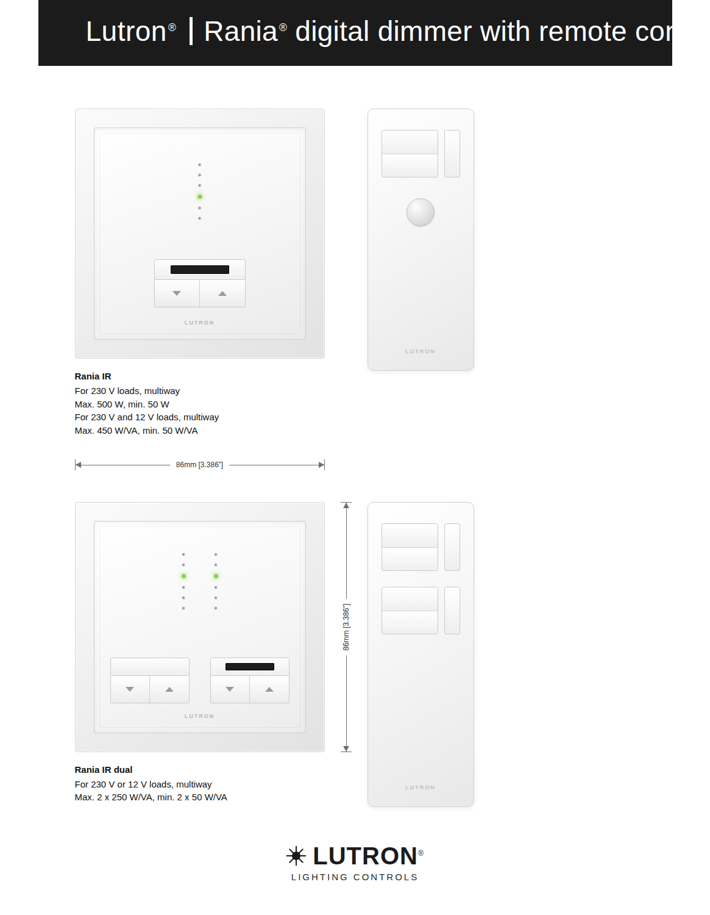Lutron® Rania® digital dimmer with remote control
LUTRON
Rania IR For 230 V loads, multiway
Max. 500 W, min. 50 W
For 230 V and 12 V loads, multiway
Max. 450 W/VA, min. 50 W/VA
86mm [3.386”]
LUTRON
LUTRON
86mm [3.386”]
Rania IR dual For 230 V or 12 V loads, multiway
Max. 2 x 250 W/VA, min. 2 x 50 W/VA
LUTRON
LUTRON®
LIGHTING CONTROLS